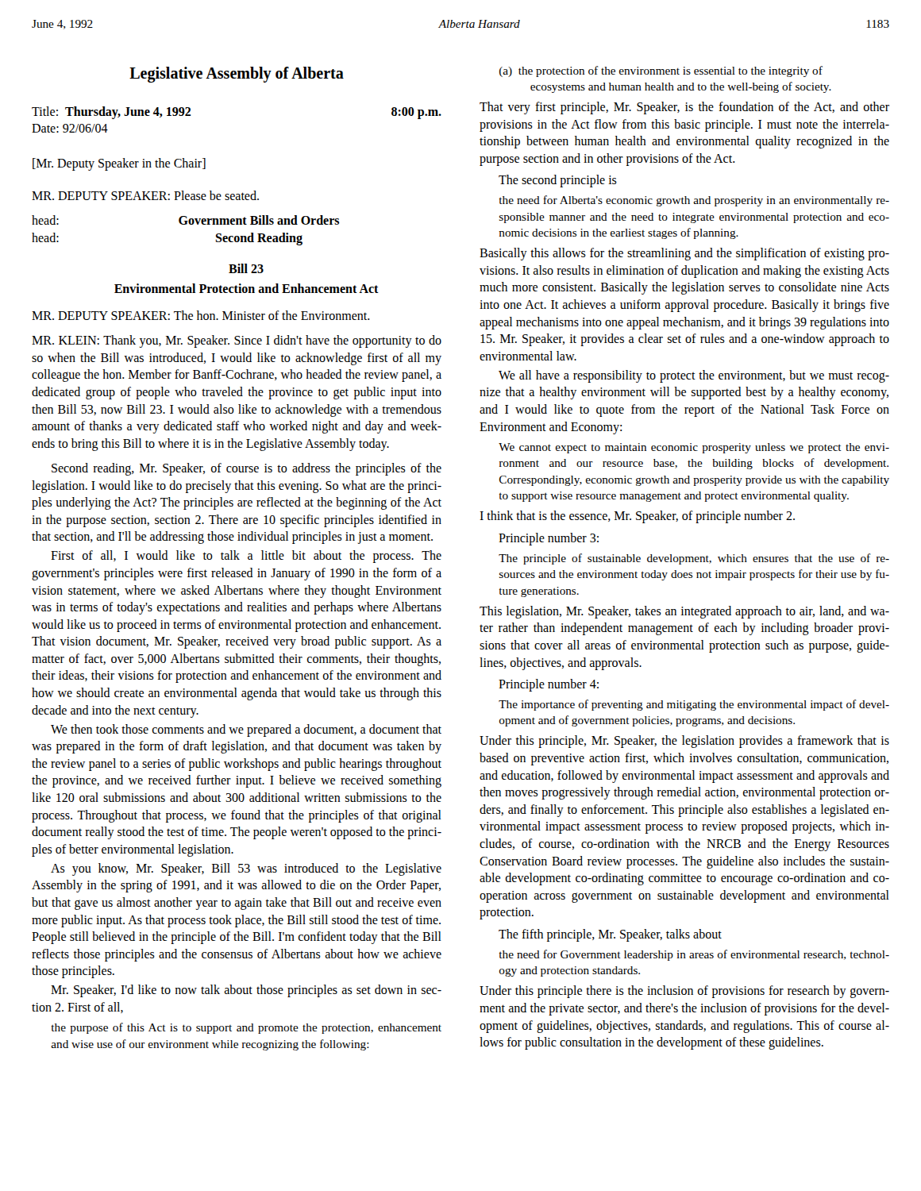June 4, 1992 Alberta Hansard 1183
Legislative Assembly of Alberta
Title: Thursday, June 4, 1992 8:00 p.m.
Date: 92/06/04
[Mr. Deputy Speaker in the Chair]
MR. DEPUTY SPEAKER: Please be seated.
head: Government Bills and Orders
head: Second Reading
Bill 23
Environmental Protection and Enhancement Act
MR. DEPUTY SPEAKER: The hon. Minister of the Environment.
MR. KLEIN: Thank you, Mr. Speaker. Since I didn't have the opportunity to do so when the Bill was introduced, I would like to acknowledge first of all my colleague the hon. Member for Banff-Cochrane, who headed the review panel, a dedicated group of people who traveled the province to get public input into then Bill 53, now Bill 23. I would also like to acknowledge with a tremendous amount of thanks a very dedicated staff who worked night and day and weekends to bring this Bill to where it is in the Legislative Assembly today.
Second reading, Mr. Speaker, of course is to address the principles of the legislation. I would like to do precisely that this evening. So what are the principles underlying the Act? The principles are reflected at the beginning of the Act in the purpose section, section 2. There are 10 specific principles identified in that section, and I'll be addressing those individual principles in just a moment.
First of all, I would like to talk a little bit about the process. The government's principles were first released in January of 1990 in the form of a vision statement, where we asked Albertans where they thought Environment was in terms of today's expectations and realities and perhaps where Albertans would like us to proceed in terms of environmental protection and enhancement. That vision document, Mr. Speaker, received very broad public support. As a matter of fact, over 5,000 Albertans submitted their comments, their thoughts, their ideas, their visions for protection and enhancement of the environment and how we should create an environmental agenda that would take us through this decade and into the next century.
We then took those comments and we prepared a document, a document that was prepared in the form of draft legislation, and that document was taken by the review panel to a series of public workshops and public hearings throughout the province, and we received further input. I believe we received something like 120 oral submissions and about 300 additional written submissions to the process. Throughout that process, we found that the principles of that original document really stood the test of time. The people weren't opposed to the principles of better environmental legislation.
As you know, Mr. Speaker, Bill 53 was introduced to the Legislative Assembly in the spring of 1991, and it was allowed to die on the Order Paper, but that gave us almost another year to again take that Bill out and receive even more public input. As that process took place, the Bill still stood the test of time. People still believed in the principle of the Bill. I'm confident today that the Bill reflects those principles and the consensus of Albertans about how we achieve those principles.
Mr. Speaker, I'd like to now talk about those principles as set down in section 2. First of all,
the purpose of this Act is to support and promote the protection, enhancement and wise use of our environment while recognizing the following:
(a) the protection of the environment is essential to the integrity of ecosystems and human health and to the well-being of society.
That very first principle, Mr. Speaker, is the foundation of the Act, and other provisions in the Act flow from this basic principle. I must note the interrelationship between human health and environmental quality recognized in the purpose section and in other provisions of the Act.
The second principle is
the need for Alberta's economic growth and prosperity in an environmentally responsible manner and the need to integrate environmental protection and economic decisions in the earliest stages of planning.
Basically this allows for the streamlining and the simplification of existing provisions. It also results in elimination of duplication and making the existing Acts much more consistent. Basically the legislation serves to consolidate nine Acts into one Act. It achieves a uniform approval procedure. Basically it brings five appeal mechanisms into one appeal mechanism, and it brings 39 regulations into 15. Mr. Speaker, it provides a clear set of rules and a one-window approach to environmental law.
We all have a responsibility to protect the environment, but we must recognize that a healthy environment will be supported best by a healthy economy, and I would like to quote from the report of the National Task Force on Environment and Economy:
We cannot expect to maintain economic prosperity unless we protect the environment and our resource base, the building blocks of development. Correspondingly, economic growth and prosperity provide us with the capability to support wise resource management and protect environmental quality.
I think that is the essence, Mr. Speaker, of principle number 2.
Principle number 3:
The principle of sustainable development, which ensures that the use of resources and the environment today does not impair prospects for their use by future generations.
This legislation, Mr. Speaker, takes an integrated approach to air, land, and water rather than independent management of each by including broader provisions that cover all areas of environmental protection such as purpose, guidelines, objectives, and approvals.
Principle number 4:
The importance of preventing and mitigating the environmental impact of development and of government policies, programs, and decisions.
Under this principle, Mr. Speaker, the legislation provides a framework that is based on preventive action first, which involves consultation, communication, and education, followed by environmental impact assessment and approvals and then moves progressively through remedial action, environmental protection orders, and finally to enforcement. This principle also establishes a legislated environmental impact assessment process to review proposed projects, which includes, of course, co-ordination with the NRCB and the Energy Resources Conservation Board review processes. The guideline also includes the sustainable development co-ordinating committee to encourage co-ordination and co-operation across government on sustainable development and environmental protection.
The fifth principle, Mr. Speaker, talks about
the need for Government leadership in areas of environmental research, technology and protection standards.
Under this principle there is the inclusion of provisions for research by government and the private sector, and there's the inclusion of provisions for the development of guidelines, objectives, standards, and regulations. This of course allows for public consultation in the development of these guidelines.